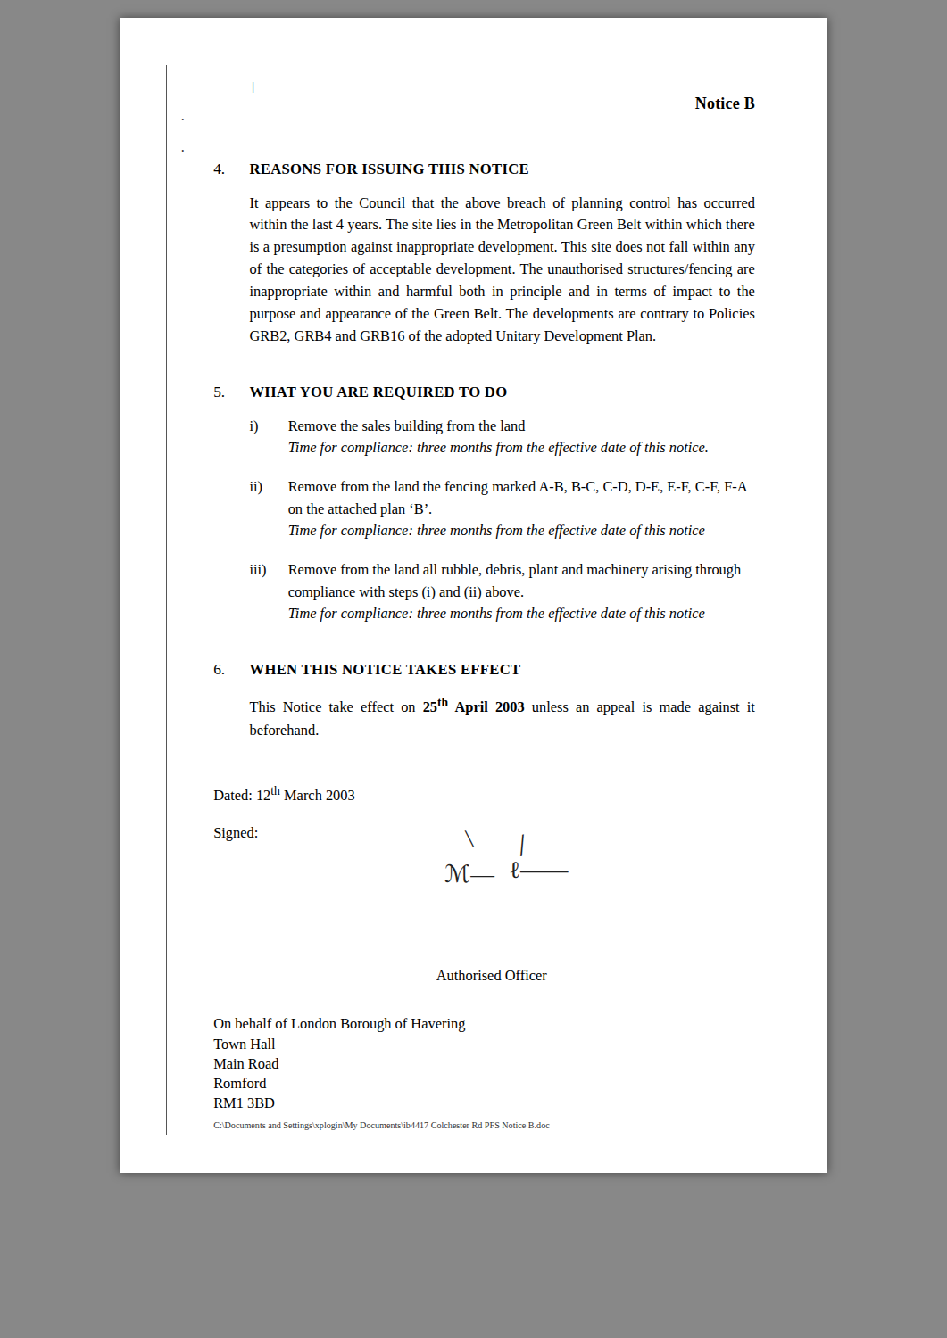|
.
.
Notice B
4.
REASONS FOR ISSUING THIS NOTICE
It appears to the Council that the above breach of planning control has occurred within the last 4 years. The site lies in the Metropolitan Green Belt within which there is a presumption against inappropriate development. This site does not fall within any of the categories of acceptable development. The unauthorised structures/fencing are inappropriate within and harmful both in principle and in terms of impact to the purpose and appearance of the Green Belt. The developments are contrary to Policies GRB2, GRB4 and GRB16 of the adopted Unitary Development Plan.
5.
WHAT YOU ARE REQUIRED TO DO
i)
Remove the sales building from the land
Time for compliance: three months from the effective date of this notice.
ii)
Remove from the land the fencing marked A-B, B-C, C-D, D-E, E-F, C-F, F-A on the attached plan ‘B’.
Time for compliance: three months from the effective date of this notice
iii)
Remove from the land all rubble, debris, plant and machinery arising through compliance with steps (i) and (ii) above.
Time for compliance: three months from the effective date of this notice
6.
WHEN THIS NOTICE TAKES EFFECT
This Notice take effect on 25th April 2003 unless an appeal is made against it beforehand.
Dated: 12th March 2003
Signed:
\
/
ℳ—
ℓ——
Authorised Officer
On behalf of London Borough of Havering
Town Hall
Main Road
Romford
RM1 3BD
C:\Documents and Settings\xplogin\My Documents\ib4417 Colchester Rd PFS Notice B.doc